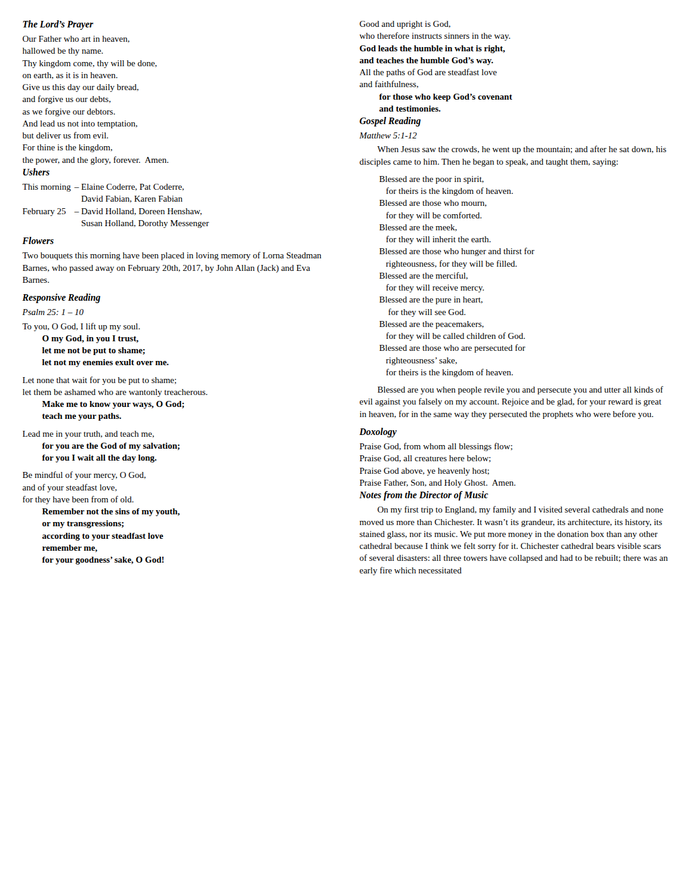The Lord’s Prayer
Our Father who art in heaven,
hallowed be thy name.
Thy kingdom come, thy will be done,
on earth, as it is in heaven.
Give us this day our daily bread,
and forgive us our debts,
as we forgive our debtors.
And lead us not into temptation,
but deliver us from evil.
For thine is the kingdom,
the power, and the glory, forever. Amen.
Ushers
| This morning | – Elaine Coderre, Pat Coderre, David Fabian, Karen Fabian |
| February 25 | – David Holland, Doreen Henshaw, Susan Holland, Dorothy Messenger |
Flowers
Two bouquets this morning have been placed in loving memory of Lorna Steadman Barnes, who passed away on February 20th, 2017, by John Allan (Jack) and Eva Barnes.
Responsive Reading
Psalm 25: 1 – 10
To you, O God, I lift up my soul.
O my God, in you I trust,
let me not be put to shame;
let not my enemies exult over me.
Let none that wait for you be put to shame;
let them be ashamed who are wantonly treacherous.
Make me to know your ways, O God;
teach me your paths.
Lead me in your truth, and teach me,
for you are the God of my salvation;
for you I wait all the day long.
Be mindful of your mercy, O God,
and of your steadfast love,
for they have been from of old.
Remember not the sins of my youth,
or my transgressions;
according to your steadfast love
remember me,
for your goodness’ sake, O God!
Good and upright is God,
who therefore instructs sinners in the way.
God leads the humble in what is right,
and teaches the humble God’s way.
All the paths of God are steadfast love
and faithfulness,
for those who keep God’s covenant
and testimonies.
Gospel Reading
Matthew 5:1-12
When Jesus saw the crowds, he went up the mountain; and after he sat down, his disciples came to him. Then he began to speak, and taught them, saying:
Blessed are the poor in spirit,
for theirs is the kingdom of heaven.
Blessed are those who mourn,
for they will be comforted.
Blessed are the meek,
for they will inherit the earth.
Blessed are those who hunger and thirst for
righteousness, for they will be filled.
Blessed are the merciful,
for they will receive mercy.
Blessed are the pure in heart,
for they will see God.
Blessed are the peacemakers,
for they will be called children of God.
Blessed are those who are persecuted for
righteousness’ sake,
for theirs is the kingdom of heaven.
Blessed are you when people revile you and persecute you and utter all kinds of evil against you falsely on my account. Rejoice and be glad, for your reward is great in heaven, for in the same way they persecuted the prophets who were before you.
Doxology
Praise God, from whom all blessings flow;
Praise God, all creatures here below;
Praise God above, ye heavenly host;
Praise Father, Son, and Holy Ghost. Amen.
Notes from the Director of Music
On my first trip to England, my family and I visited several cathedrals and none moved us more than Chichester. It wasn’t its grandeur, its architecture, its history, its stained glass, nor its music. We put more money in the donation box than any other cathedral because I think we felt sorry for it. Chichester cathedral bears visible scars of several disasters: all three towers have collapsed and had to be rebuilt; there was an early fire which necessitated